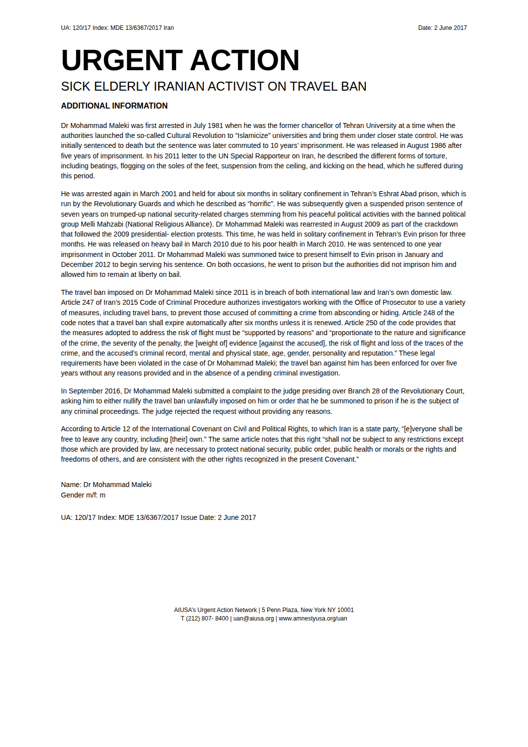UA: 120/17 Index: MDE 13/6367/2017 Iran Date: 2 June 2017
URGENT ACTION
SICK ELDERLY IRANIAN ACTIVIST ON TRAVEL BAN
ADDITIONAL INFORMATION
Dr Mohammad Maleki was first arrested in July 1981 when he was the former chancellor of Tehran University at a time when the authorities launched the so-called Cultural Revolution to “Islamicize” universities and bring them under closer state control. He was initially sentenced to death but the sentence was later commuted to 10 years’ imprisonment. He was released in August 1986 after five years of imprisonment. In his 2011 letter to the UN Special Rapporteur on Iran, he described the different forms of torture, including beatings, flogging on the soles of the feet, suspension from the ceiling, and kicking on the head, which he suffered during this period.
He was arrested again in March 2001 and held for about six months in solitary confinement in Tehran’s Eshrat Abad prison, which is run by the Revolutionary Guards and which he described as “horrific”. He was subsequently given a suspended prison sentence of seven years on trumped-up national security-related charges stemming from his peaceful political activities with the banned political group Melli Mahzabi (National Religious Alliance). Dr Mohammad Maleki was rearrested in August 2009 as part of the crackdown that followed the 2009 presidential- election protests. This time, he was held in solitary confinement in Tehran’s Evin prison for three months. He was released on heavy bail in March 2010 due to his poor health in March 2010. He was sentenced to one year imprisonment in October 2011. Dr Mohammad Maleki was summoned twice to present himself to Evin prison in January and December 2012 to begin serving his sentence. On both occasions, he went to prison but the authorities did not imprison him and allowed him to remain at liberty on bail.
The travel ban imposed on Dr Mohammad Maleki since 2011 is in breach of both international law and Iran’s own domestic law. Article 247 of Iran’s 2015 Code of Criminal Procedure authorizes investigators working with the Office of Prosecutor to use a variety of measures, including travel bans, to prevent those accused of committing a crime from absconding or hiding. Article 248 of the code notes that a travel ban shall expire automatically after six months unless it is renewed. Article 250 of the code provides that the measures adopted to address the risk of flight must be “supported by reasons” and “proportionate to the nature and significance of the crime, the severity of the penalty, the [weight of] evidence [against the accused], the risk of flight and loss of the traces of the crime, and the accused’s criminal record, mental and physical state, age, gender, personality and reputation.” These legal requirements have been violated in the case of Dr Mohammad Maleki; the travel ban against him has been enforced for over five years without any reasons provided and in the absence of a pending criminal investigation.
In September 2016, Dr Mohammad Maleki submitted a complaint to the judge presiding over Branch 28 of the Revolutionary Court, asking him to either nullify the travel ban unlawfully imposed on him or order that he be summoned to prison if he is the subject of any criminal proceedings. The judge rejected the request without providing any reasons.
According to Article 12 of the International Covenant on Civil and Political Rights, to which Iran is a state party, “[e]veryone shall be free to leave any country, including [their] own.” The same article notes that this right “shall not be subject to any restrictions except those which are provided by law, are necessary to protect national security, public order, public health or morals or the rights and freedoms of others, and are consistent with the other rights recognized in the present Covenant.”
Name: Dr Mohammad Maleki
Gender m/f: m
UA: 120/17 Index: MDE 13/6367/2017 Issue Date: 2 June 2017
AIUSA’s Urgent Action Network | 5 Penn Plaza, New York NY 10001
T (212) 807- 8400 | uan@aiusa.org | www.amnestyusa.org/uan